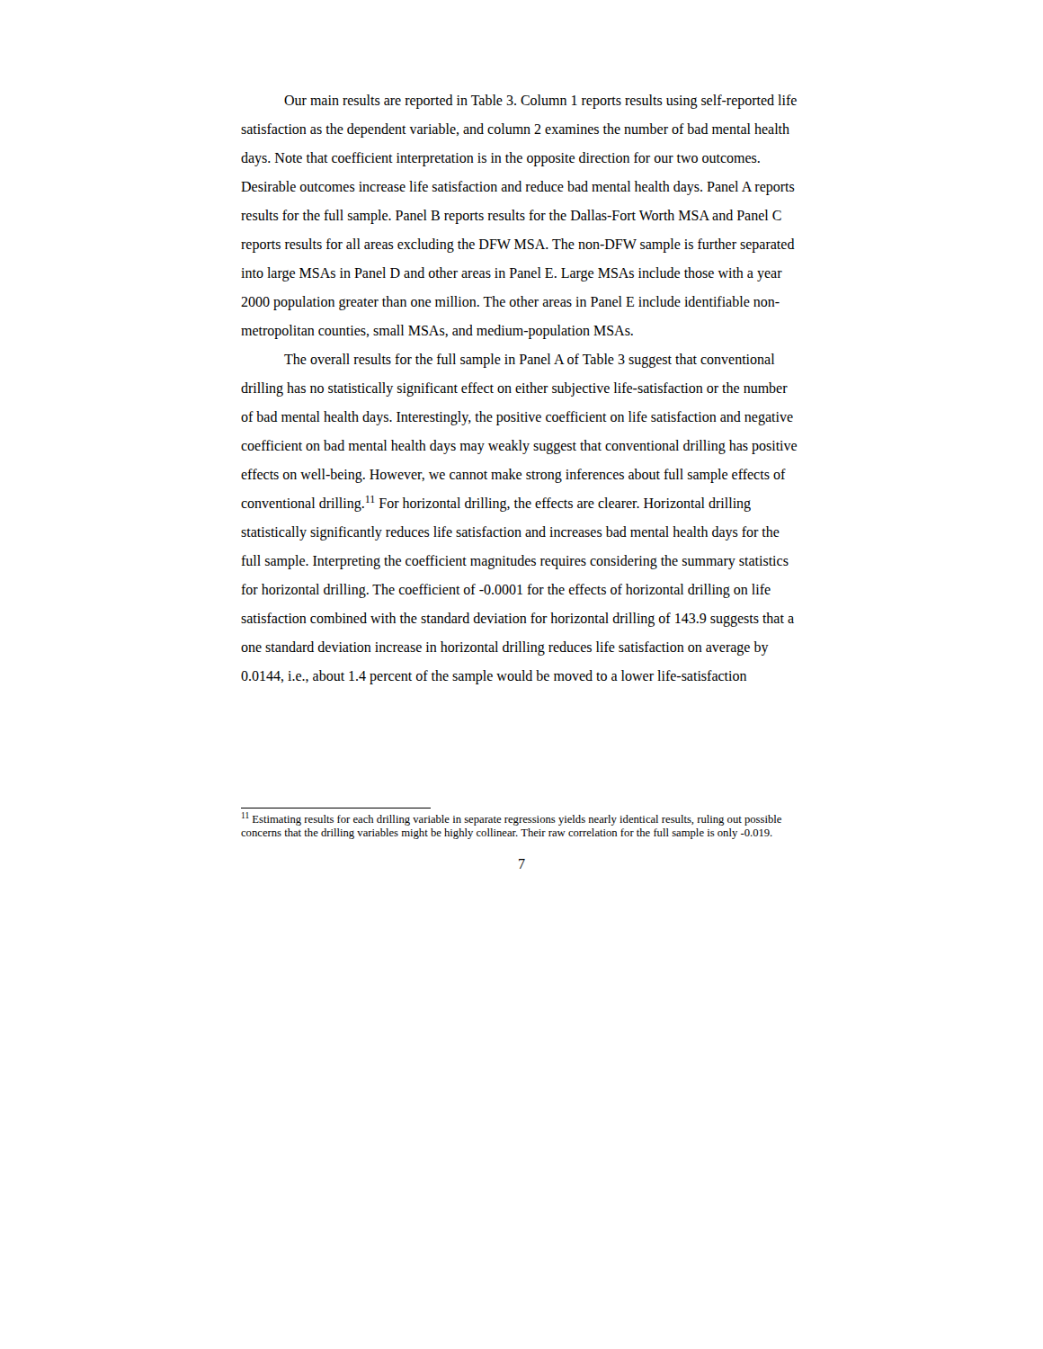Our main results are reported in Table 3. Column 1 reports results using self-reported life satisfaction as the dependent variable, and column 2 examines the number of bad mental health days. Note that coefficient interpretation is in the opposite direction for our two outcomes. Desirable outcomes increase life satisfaction and reduce bad mental health days. Panel A reports results for the full sample. Panel B reports results for the Dallas-Fort Worth MSA and Panel C reports results for all areas excluding the DFW MSA. The non-DFW sample is further separated into large MSAs in Panel D and other areas in Panel E. Large MSAs include those with a year 2000 population greater than one million. The other areas in Panel E include identifiable non-metropolitan counties, small MSAs, and medium-population MSAs.
The overall results for the full sample in Panel A of Table 3 suggest that conventional drilling has no statistically significant effect on either subjective life-satisfaction or the number of bad mental health days. Interestingly, the positive coefficient on life satisfaction and negative coefficient on bad mental health days may weakly suggest that conventional drilling has positive effects on well-being. However, we cannot make strong inferences about full sample effects of conventional drilling.11 For horizontal drilling, the effects are clearer. Horizontal drilling statistically significantly reduces life satisfaction and increases bad mental health days for the full sample. Interpreting the coefficient magnitudes requires considering the summary statistics for horizontal drilling. The coefficient of -0.0001 for the effects of horizontal drilling on life satisfaction combined with the standard deviation for horizontal drilling of 143.9 suggests that a one standard deviation increase in horizontal drilling reduces life satisfaction on average by 0.0144, i.e., about 1.4 percent of the sample would be moved to a lower life-satisfaction
11 Estimating results for each drilling variable in separate regressions yields nearly identical results, ruling out possible concerns that the drilling variables might be highly collinear. Their raw correlation for the full sample is only -0.019.
7